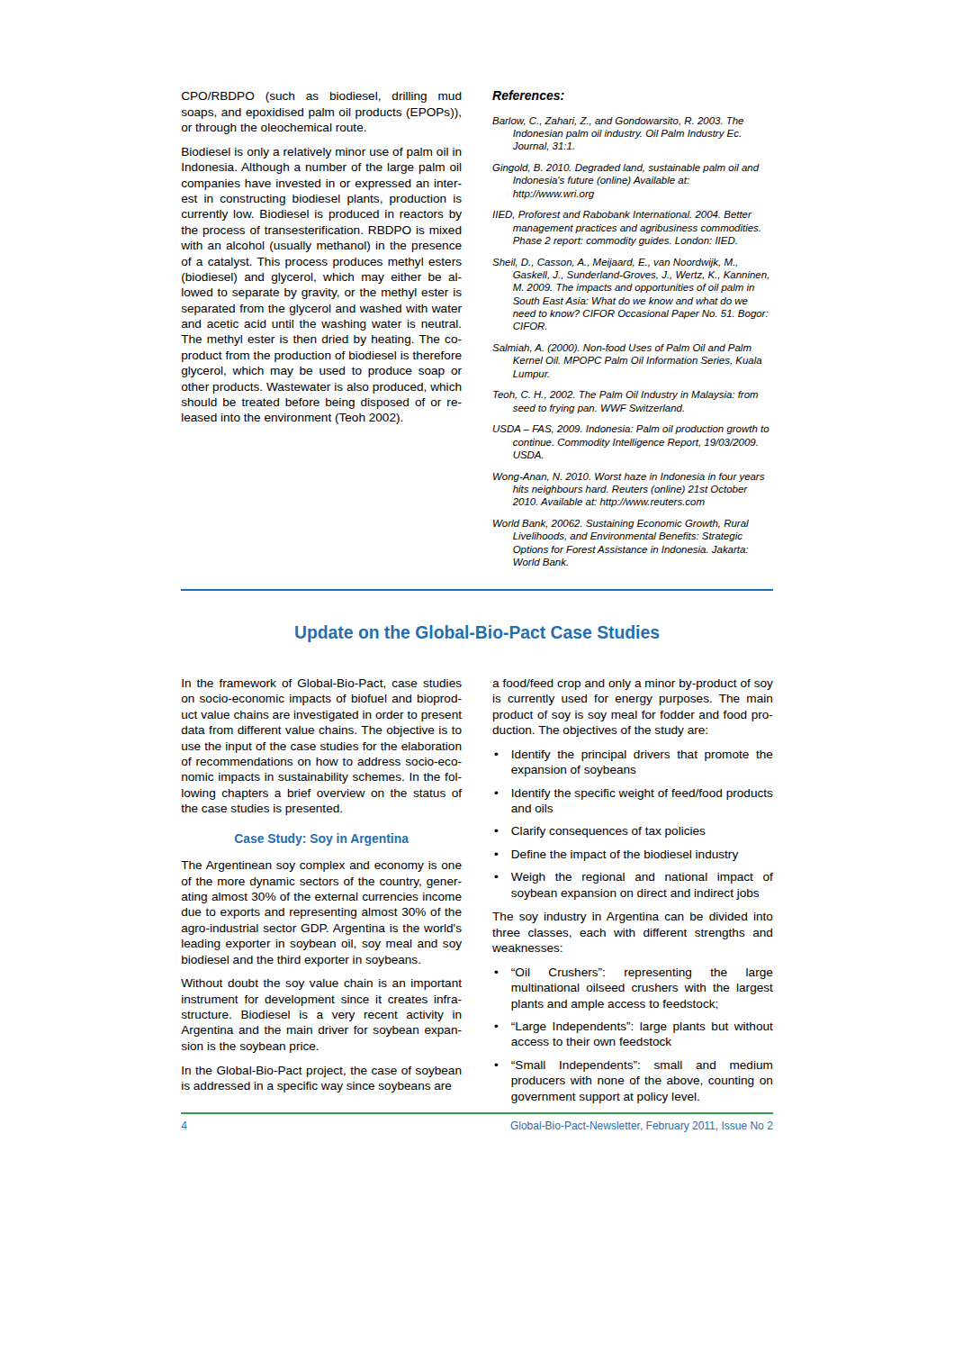CPO/RBDPO (such as biodiesel, drilling mud soaps, and epoxidised palm oil products (EPOPs)), or through the oleochemical route.
Biodiesel is only a relatively minor use of palm oil in Indonesia. Although a number of the large palm oil companies have invested in or expressed an interest in constructing biodiesel plants, production is currently low. Biodiesel is produced in reactors by the process of transesterification. RBDPO is mixed with an alcohol (usually methanol) in the presence of a catalyst. This process produces methyl esters (biodiesel) and glycerol, which may either be allowed to separate by gravity, or the methyl ester is separated from the glycerol and washed with water and acetic acid until the washing water is neutral. The methyl ester is then dried by heating. The co-product from the production of biodiesel is therefore glycerol, which may be used to produce soap or other products. Wastewater is also produced, which should be treated before being disposed of or released into the environment (Teoh 2002).
References:
Barlow, C., Zahari, Z., and Gondowarsito, R. 2003. The Indonesian palm oil industry. Oil Palm Industry Ec. Journal, 31:1.
Gingold, B. 2010. Degraded land, sustainable palm oil and Indonesia's future (online) Available at: http://www.wri.org
IIED, Proforest and Rabobank International. 2004. Better management practices and agribusiness commodities. Phase 2 report: commodity guides. London: IIED.
Sheil, D., Casson, A., Meijaard, E., van Noordwijk, M., Gaskell, J., Sunderland-Groves, J., Wertz, K., Kanninen, M. 2009. The impacts and opportunities of oil palm in South East Asia: What do we know and what do we need to know? CIFOR Occasional Paper No. 51. Bogor: CIFOR.
Salmiah, A. (2000). Non-food Uses of Palm Oil and Palm Kernel Oil. MPOPC Palm Oil Information Series, Kuala Lumpur.
Teoh, C. H., 2002. The Palm Oil Industry in Malaysia: from seed to frying pan. WWF Switzerland.
USDA – FAS, 2009. Indonesia: Palm oil production growth to continue. Commodity Intelligence Report, 19/03/2009. USDA.
Wong-Anan, N. 2010. Worst haze in Indonesia in four years hits neighbours hard. Reuters (online) 21st October 2010. Available at: http://www.reuters.com
World Bank, 20062. Sustaining Economic Growth, Rural Livelihoods, and Environmental Benefits: Strategic Options for Forest Assistance in Indonesia. Jakarta: World Bank.
Update on the Global-Bio-Pact Case Studies
In the framework of Global-Bio-Pact, case studies on socio-economic impacts of biofuel and bioproduct value chains are investigated in order to present data from different value chains. The objective is to use the input of the case studies for the elaboration of recommendations on how to address socio-economic impacts in sustainability schemes. In the following chapters a brief overview on the status of the case studies is presented.
Case Study: Soy in Argentina
The Argentinean soy complex and economy is one of the more dynamic sectors of the country, generating almost 30% of the external currencies income due to exports and representing almost 30% of the agro-industrial sector GDP. Argentina is the world's leading exporter in soybean oil, soy meal and soy biodiesel and the third exporter in soybeans.
Without doubt the soy value chain is an important instrument for development since it creates infrastructure. Biodiesel is a very recent activity in Argentina and the main driver for soybean expansion is the soybean price.
In the Global-Bio-Pact project, the case of soybean is addressed in a specific way since soybeans are
a food/feed crop and only a minor by-product of soy is currently used for energy purposes. The main product of soy is soy meal for fodder and food production. The objectives of the study are:
Identify the principal drivers that promote the expansion of soybeans
Identify the specific weight of feed/food products and oils
Clarify consequences of tax policies
Define the impact of the biodiesel industry
Weigh the regional and national impact of soybean expansion on direct and indirect jobs
The soy industry in Argentina can be divided into three classes, each with different strengths and weaknesses:
“Oil Crushers”: representing the large multinational oilseed crushers with the largest plants and ample access to feedstock;
“Large Independents”: large plants but without access to their own feedstock
“Small Independents”: small and medium producers with none of the above, counting on government support at policy level.
4
Global-Bio-Pact-Newsletter, February 2011, Issue No 2